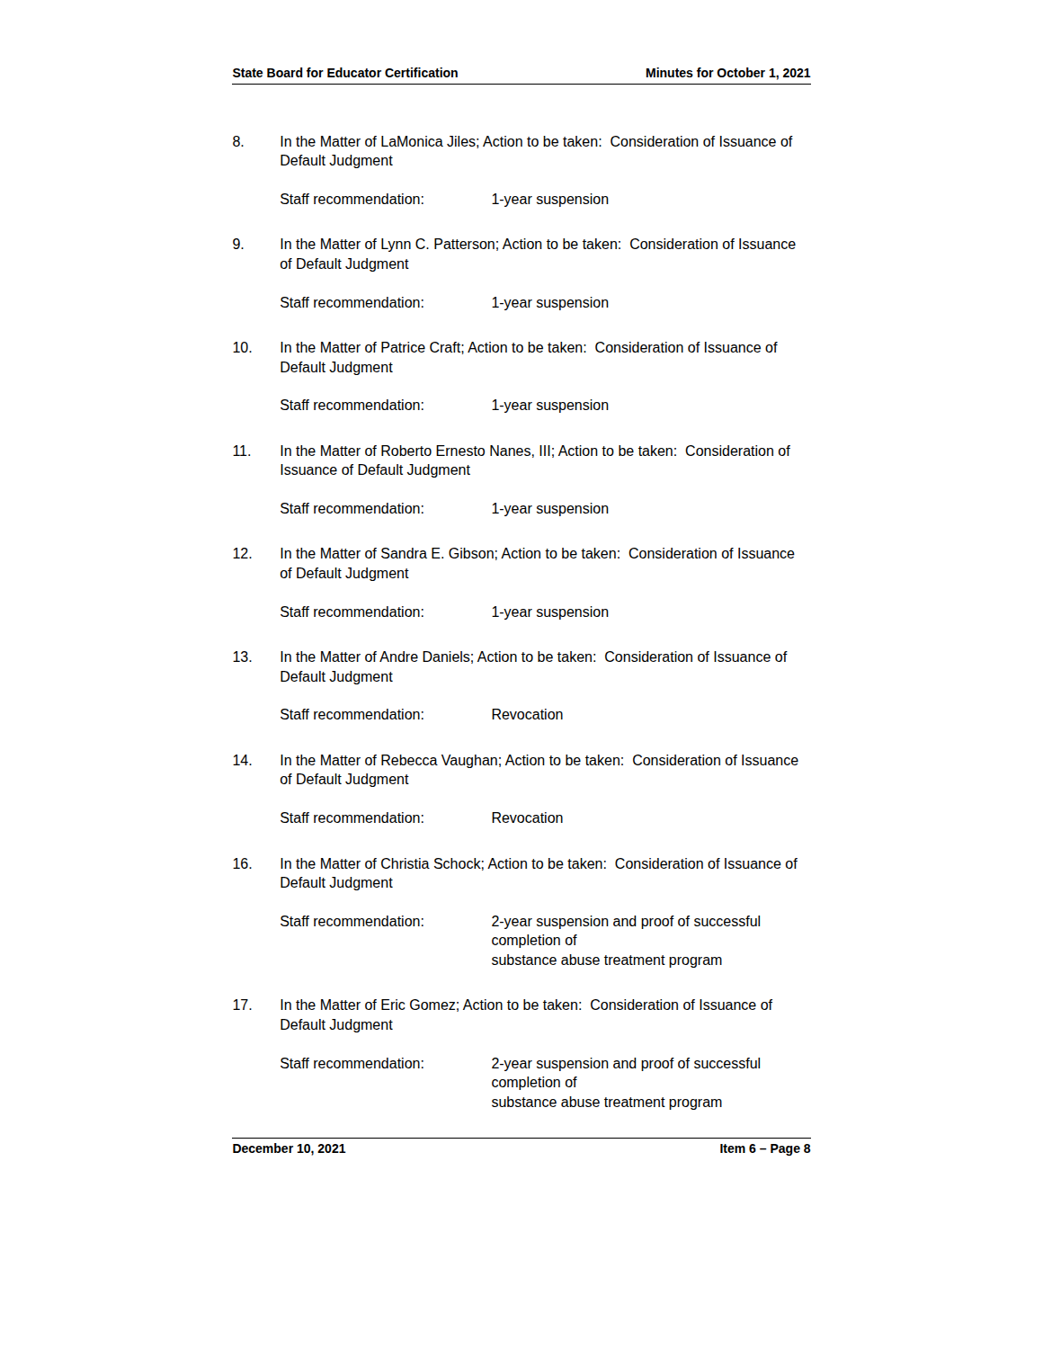State Board for Educator Certification Minutes for October 1, 2021
8.
In the Matter of LaMonica Jiles; Action to be taken: Consideration of Issuance of Default Judgment
Staff recommendation:
1-year suspension
9.
In the Matter of Lynn C. Patterson; Action to be taken: Consideration of Issuance of Default Judgment
Staff recommendation:
1-year suspension
10.
In the Matter of Patrice Craft; Action to be taken: Consideration of Issuance of Default Judgment
Staff recommendation:
1-year suspension
11.
In the Matter of Roberto Ernesto Nanes, III; Action to be taken: Consideration of Issuance of Default Judgment
Staff recommendation:
1-year suspension
12.
In the Matter of Sandra E. Gibson; Action to be taken: Consideration of Issuance of Default Judgment
Staff recommendation:
1-year suspension
13.
In the Matter of Andre Daniels; Action to be taken: Consideration of Issuance of Default Judgment
Staff recommendation:
Revocation
14.
In the Matter of Rebecca Vaughan; Action to be taken: Consideration of Issuance of Default Judgment
Staff recommendation:
Revocation
16.
In the Matter of Christia Schock; Action to be taken: Consideration of Issuance of Default Judgment
Staff recommendation:
2-year suspension and proof of successful completion of substance abuse treatment program
17.
In the Matter of Eric Gomez; Action to be taken: Consideration of Issuance of Default Judgment
Staff recommendation:
2-year suspension and proof of successful completion of substance abuse treatment program
December 10, 2021 Item 6 – Page 8